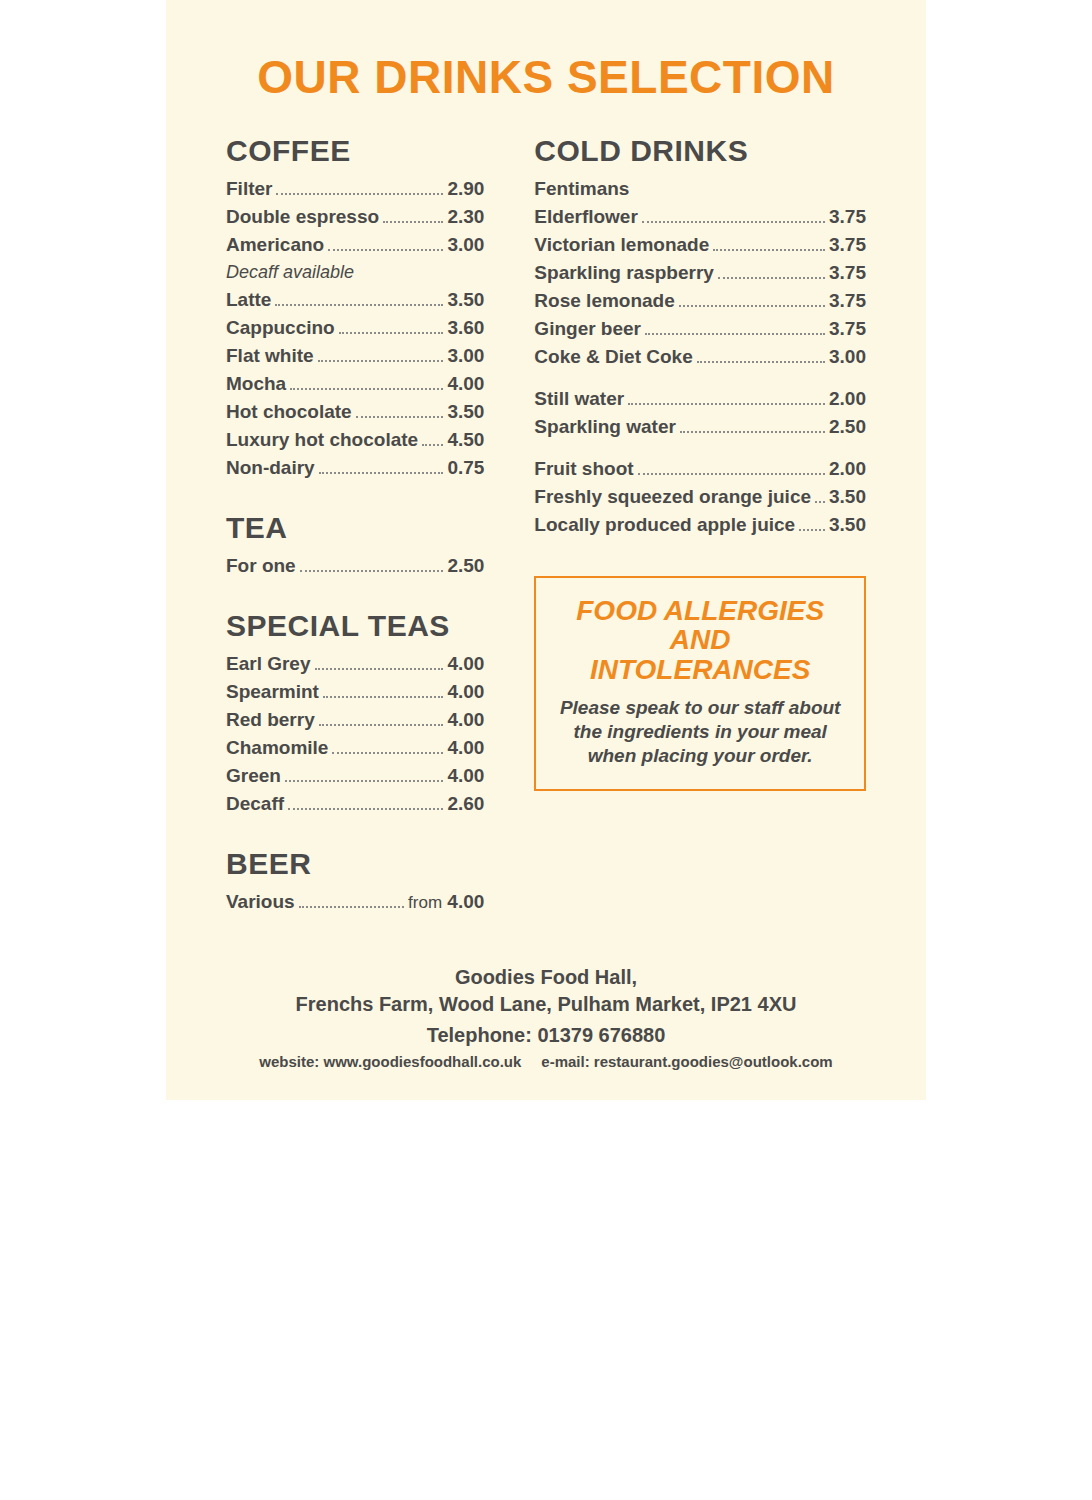Our Drinks Selection
Coffee
Filter 2.90
Double espresso 2.30
Americano 3.00
Decaff available
Latte 3.50
Cappuccino 3.60
Flat white 3.00
Mocha 4.00
Hot chocolate 3.50
Luxury hot chocolate 4.50
Non-dairy 0.75
Tea
For one 2.50
Special Teas
Earl Grey 4.00
Spearmint 4.00
Red berry 4.00
Chamomile 4.00
Green 4.00
Decaff 2.60
Beer
Various from 4.00
Cold Drinks
Fentimans
Elderflower 3.75
Victorian lemonade 3.75
Sparkling raspberry 3.75
Rose lemonade 3.75
Ginger beer 3.75
Coke & Diet Coke 3.00
Still water 2.00
Sparkling water 2.50
Fruit shoot 2.00
Freshly squeezed orange juice 3.50
Locally produced apple juice 3.50
Food Allergies
and
Intolerances
Please speak to our staff about the ingredients in your meal when placing your order.
Goodies Food Hall,
Frenchs Farm, Wood Lane, Pulham Market, IP21 4XU
Telephone: 01379 676880
website: www.goodiesfoodhall.co.uk e-mail: restaurant.goodies@outlook.com